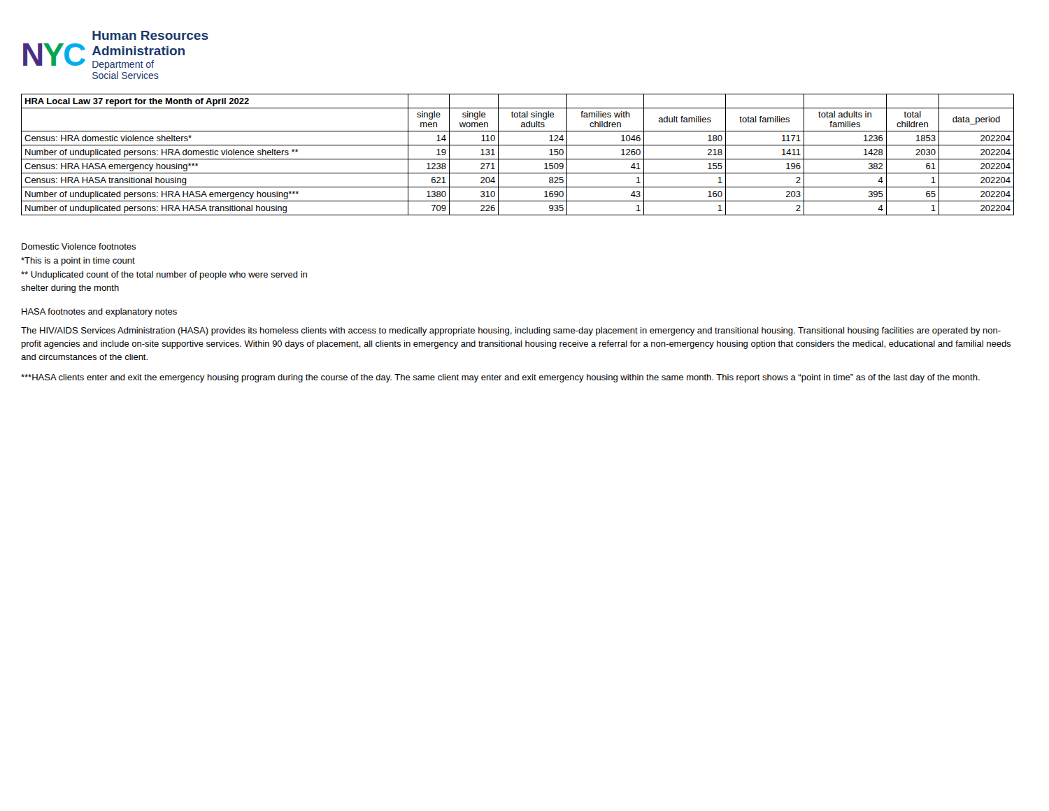NYC
Human Resources
Administration
Department of
Social Services
| HRA Local Law 37 report for the Month of April 2022 | | | | | | | | | |
| | single men | single women | total single adults | families with children | adult families | total families | total adults in families | total children | data_period |
| Census: HRA domestic violence shelters* | 14 | 110 | 124 | 1046 | 180 | 1171 | 1236 | 1853 | 202204 |
| Number of unduplicated persons: HRA domestic violence shelters ** | 19 | 131 | 150 | 1260 | 218 | 1411 | 1428 | 2030 | 202204 |
| Census: HRA HASA emergency housing*** | 1238 | 271 | 1509 | 41 | 155 | 196 | 382 | 61 | 202204 |
| Census: HRA HASA transitional housing | 621 | 204 | 825 | 1 | 1 | 2 | 4 | 1 | 202204 |
| Number of unduplicated persons: HRA HASA emergency housing*** | 1380 | 310 | 1690 | 43 | 160 | 203 | 395 | 65 | 202204 |
| Number of unduplicated persons: HRA HASA transitional housing | 709 | 226 | 935 | 1 | 1 | 2 | 4 | 1 | 202204 |
Domestic Violence footnotes
*This is a point in time count
** Unduplicated count of the total number of people who were served in
shelter during the month
HASA footnotes and explanatory notes
The HIV/AIDS Services Administration (HASA) provides its homeless clients with access to medically appropriate housing, including same-day placement in emergency and transitional housing. Transitional housing facilities are operated by non-profit agencies and include on-site supportive services. Within 90 days of placement, all clients in emergency and transitional housing receive a referral for a non-emergency housing option that considers the medical, educational and familial needs and circumstances of the client.
***HASA clients enter and exit the emergency housing program during the course of the day. The same client may enter and exit emergency housing within the same month. This report shows a “point in time” as of the last day of the month.